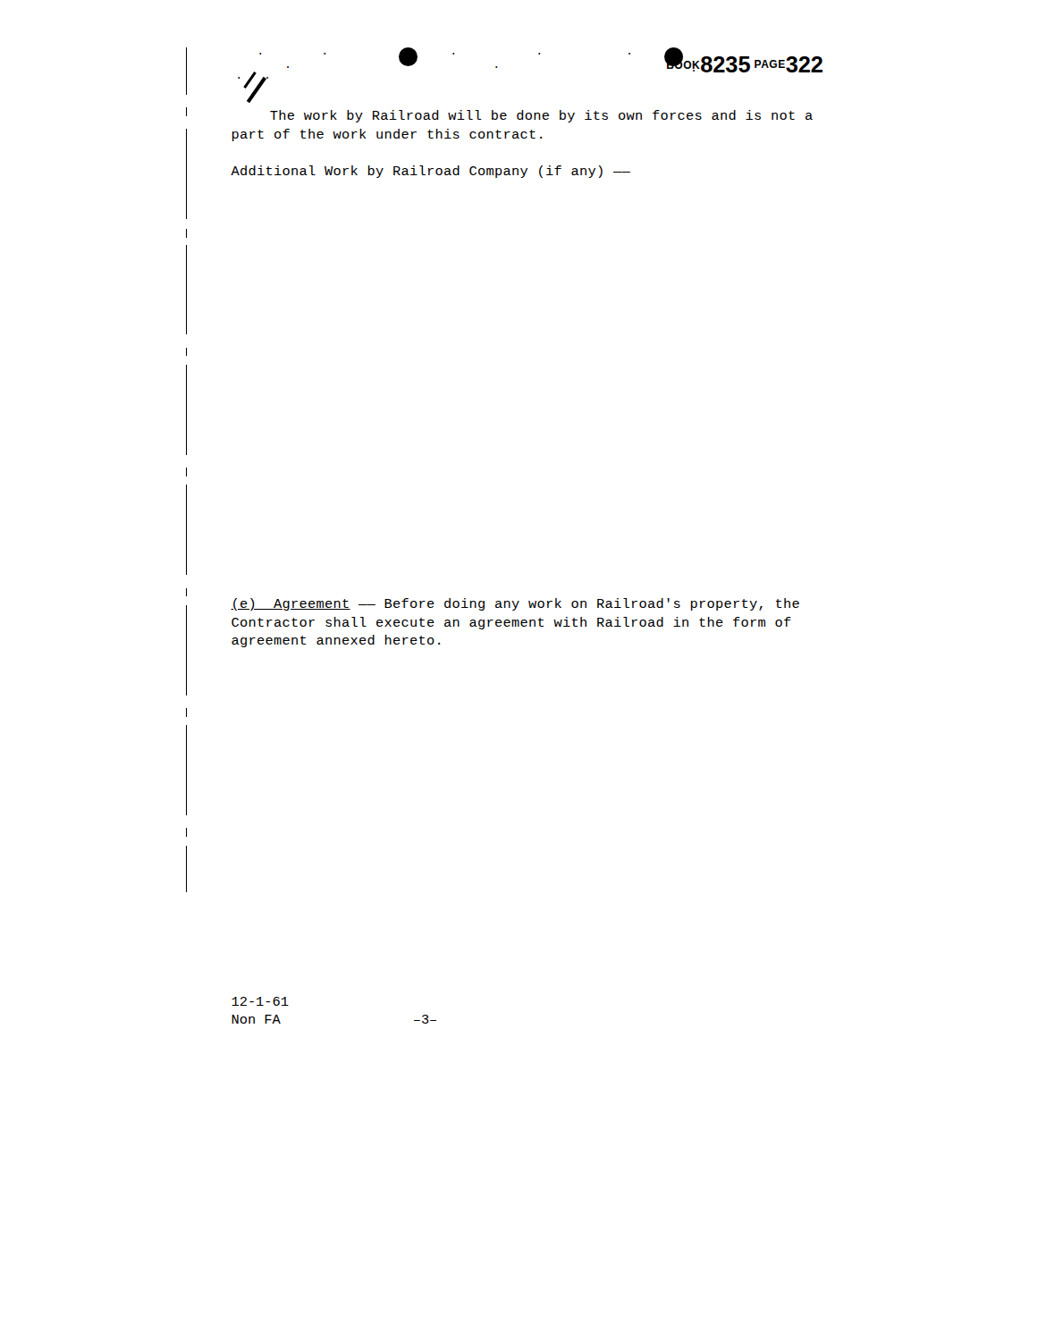. . . . . . . . . .
BOOK 8235 PAGE 322
The work by Railroad will be done by its own forces and is not a part of the work under this contract.
Additional Work by Railroad Company (if any) ——
(e) Agreement —— Before doing any work on Railroad's property, the Contractor shall execute an agreement with Railroad in the form of agreement annexed hereto.
12-1-61
Non FA –3–